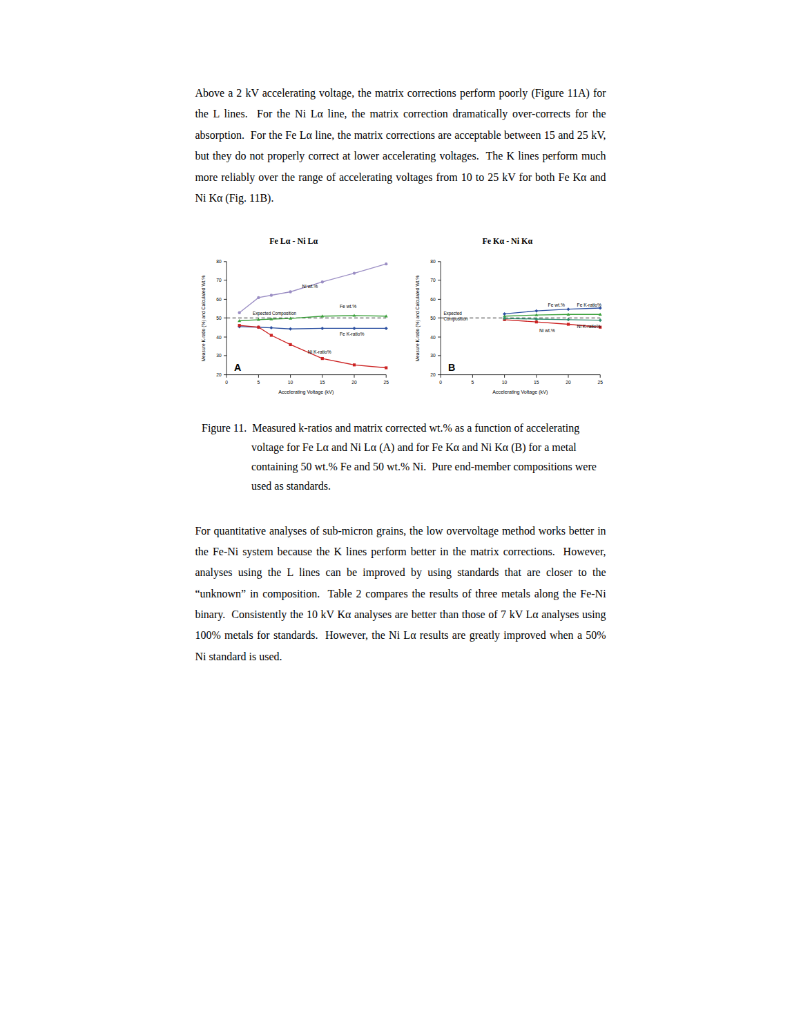Above a 2 kV accelerating voltage, the matrix corrections perform poorly (Figure 11A) for the L lines. For the Ni Lα line, the matrix correction dramatically over-corrects for the absorption. For the Fe Lα line, the matrix corrections are acceptable between 15 and 25 kV, but they do not properly correct at lower accelerating voltages. The K lines perform much more reliably over the range of accelerating voltages from 10 to 25 kV for both Fe Kα and Ni Kα (Fig. 11B).
Fe Lα - Ni Lα
20 30 40 50 60 70 80 0 5 10 15 20 25 Measure K-ratio (%) and Calculated Wt.% Accelerating Voltage (kV) Expected Composition Ni wt.% Fe wt.% Fe K-ratio% Ni K-ratio% A
Fe Kα - Ni Kα
20 30 40 50 60 70 80 0 5 10 15 20 25 Measure K-ratio (%) and Calculated Wt.% Accelerating Voltage (kV) Expected Composition Fe wt.% Fe K-ratio% Ni wt.% Ni K-ratio% B
Figure 11. Measured k-ratios and matrix corrected wt.% as a function of accelerating voltage for Fe Lα and Ni Lα (A) and for Fe Kα and Ni Kα (B) for a metal containing 50 wt.% Fe and 50 wt.% Ni. Pure end-member compositions were used as standards.
For quantitative analyses of sub-micron grains, the low overvoltage method works better in the Fe-Ni system because the K lines perform better in the matrix corrections. However, analyses using the L lines can be improved by using standards that are closer to the “unknown” in composition. Table 2 compares the results of three metals along the Fe-Ni binary. Consistently the 10 kV Kα analyses are better than those of 7 kV Lα analyses using 100% metals for standards. However, the Ni Lα results are greatly improved when a 50% Ni standard is used.